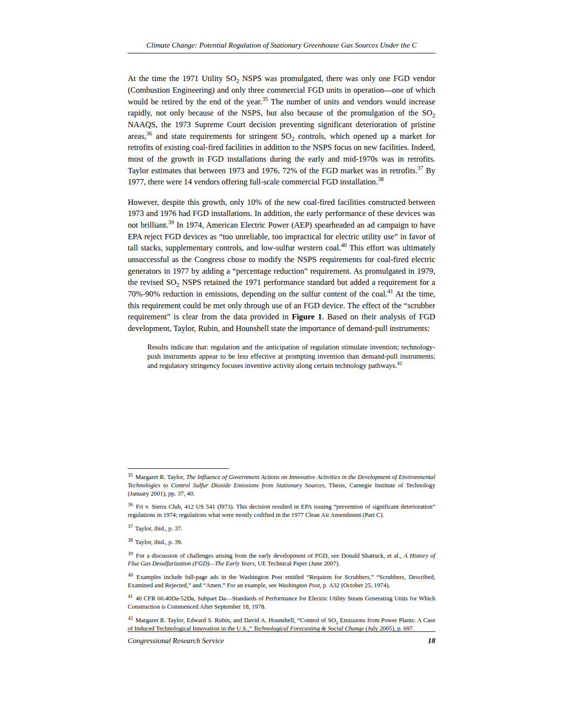Climate Change: Potential Regulation of Stationary Greenhouse Gas Sources Under the C
At the time the 1971 Utility SO2 NSPS was promulgated, there was only one FGD vendor (Combustion Engineering) and only three commercial FGD units in operation—one of which would be retired by the end of the year.35 The number of units and vendors would increase rapidly, not only because of the NSPS, but also because of the promulgation of the SO2 NAAQS, the 1973 Supreme Court decision preventing significant deterioration of pristine areas,36 and state requirements for stringent SO2 controls, which opened up a market for retrofits of existing coal-fired facilities in addition to the NSPS focus on new facilities. Indeed, most of the growth in FGD installations during the early and mid-1970s was in retrofits. Taylor estimates that between 1973 and 1976, 72% of the FGD market was in retrofits.37 By 1977, there were 14 vendors offering full-scale commercial FGD installation.38
However, despite this growth, only 10% of the new coal-fired facilities constructed between 1973 and 1976 had FGD installations. In addition, the early performance of these devices was not brilliant.39 In 1974, American Electric Power (AEP) spearheaded an ad campaign to have EPA reject FGD devices as “too unreliable, too impractical for electric utility use” in favor of tall stacks, supplementary controls, and low-sulfur western coal.40 This effort was ultimately unsuccessful as the Congress chose to modify the NSPS requirements for coal-fired electric generators in 1977 by adding a “percentage reduction” requirement. As promulgated in 1979, the revised SO2 NSPS retained the 1971 performance standard but added a requirement for a 70%-90% reduction in emissions, depending on the sulfur content of the coal.41 At the time, this requirement could be met only through use of an FGD device. The effect of the “scrubber requirement” is clear from the data provided in Figure 1. Based on their analysis of FGD development, Taylor, Rubin, and Hounshell state the importance of demand-pull instruments:
Results indicate that: regulation and the anticipation of regulation stimulate invention; technology-push instruments appear to be less effective at prompting invention than demand-pull instruments; and regulatory stringency focuses inventive activity along certain technology pathways.42
35 Margaret R. Taylor, The Influence of Government Actions on Innovative Activities in the Development of Environmental Technologies to Control Sulfur Dioxide Emissions from Stationary Sources, Thesis, Carnegie Institute of Technology (January 2001), pp. 37, 40.
36 Fri v. Sierra Club, 412 US 541 (l973). This decision resulted in EPA issuing “prevention of significant deterioration” regulations in 1974; regulations what were mostly codified in the 1977 Clean Air Amendment (Part C).
37 Taylor, ibid., p. 37.
38 Taylor, ibid., p. 39.
39 For a discussion of challenges arising from the early development of FGD, see Donald Shattuck, et al., A History of Flue Gas Desulfurization (FGD)—The Early Years, UE Technical Paper (June 2007).
40 Examples include full-page ads in the Washington Post entitled “Requiem for Scrubbers,” “Scrubbers, Described, Examined and Rejected,” and “Amen.” For an example, see Washington Post, p. A32 (October 25, 1974).
41 40 CFR 60.40Da-52Da, Subpart Da—Standards of Performance for Electric Utility Steam Generating Units for Which Construction is Commenced After September 18, 1978.
42 Margaret R. Taylor, Edward S. Rubin, and David A. Hounshell, “Control of SO2 Emissions from Power Plants: A Case of Induced Technological Innovation in the U.S.,” Technological Forecasting & Social Change (July 2005), p. 697.
Congressional Research Service 18